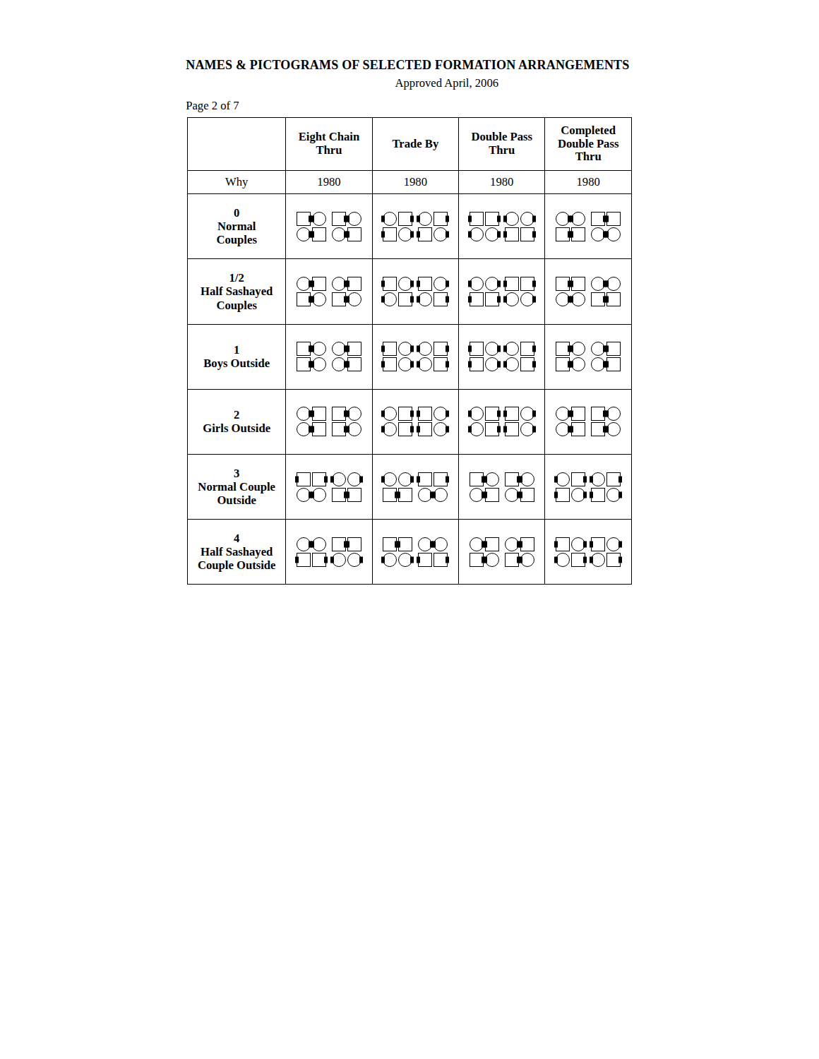NAMES & PICTOGRAMS OF SELECTED FORMATION ARRANGEMENTS
Approved April, 2006
Page 2 of 7
| | Eight Chain Thru | Trade By | Double Pass Thru | Completed Double Pass Thru |
| Why | 1980 | 1980 | 1980 | 1980 |
| 0 Normal Couples | | | | |
| 1/2 Half Sashayed Couples | | | | |
| 1 Boys Outside | | | | |
| 2 Girls Outside | | | | |
| 3 Normal Couple Outside | | | | |
| 4 Half Sashayed Couple Outside | | | | |